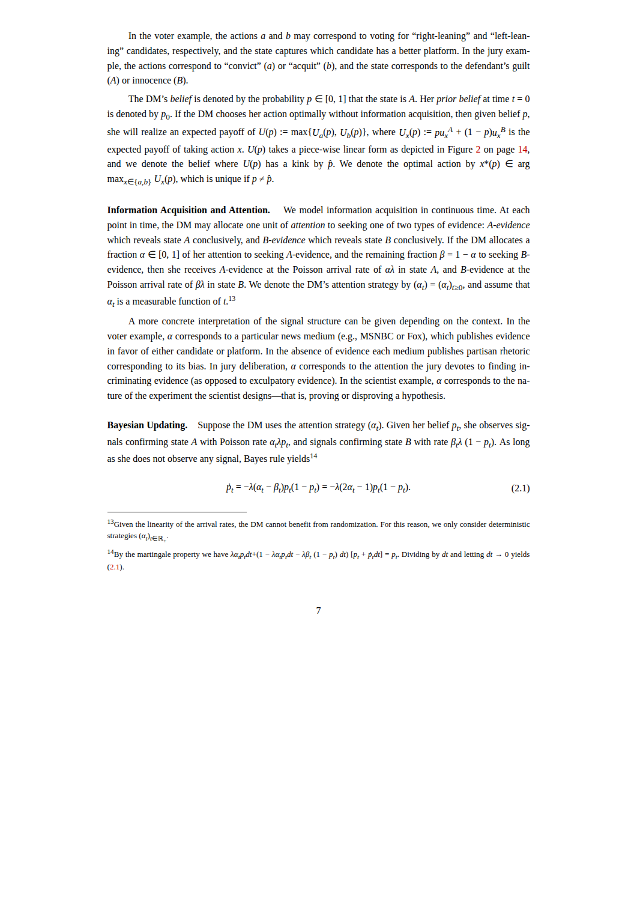In the voter example, the actions a and b may correspond to voting for “right-leaning” and “left-leaning” candidates, respectively, and the state captures which candidate has a better platform. In the jury example, the actions correspond to “convict” (a) or “acquit” (b), and the state corresponds to the defendant’s guilt (A) or innocence (B).
The DM’s belief is denoted by the probability p ∈ [0, 1] that the state is A. Her prior belief at time t = 0 is denoted by p0. If the DM chooses her action optimally without information acquisition, then given belief p, she will realize an expected payoff of U(p) := max{Ua(p), Ub(p)}, where Ux(p) := puxA + (1 − p)uxB is the expected payoff of taking action x. U(p) takes a piece-wise linear form as depicted in Figure 2 on page 14, and we denote the belief where U(p) has a kink by p̂. We denote the optimal action by x*(p) ∈ arg maxx∈{a,b} Ux(p), which is unique if p ≠ p̂.
Information Acquisition and Attention. We model information acquisition in continuous time. At each point in time, the DM may allocate one unit of attention to seeking one of two types of evidence: A-evidence which reveals state A conclusively, and B-evidence which reveals state B conclusively. If the DM allocates a fraction α ∈ [0, 1] of her attention to seeking A-evidence, and the remaining fraction β = 1 − α to seeking B-evidence, then she receives A-evidence at the Poisson arrival rate of αλ in state A, and B-evidence at the Poisson arrival rate of βλ in state B. We denote the DM’s attention strategy by (αt) = (αt)t≥0, and assume that αt is a measurable function of t.13
A more concrete interpretation of the signal structure can be given depending on the context. In the voter example, α corresponds to a particular news medium (e.g., MSNBC or Fox), which publishes evidence in favor of either candidate or platform. In the absence of evidence each medium publishes partisan rhetoric corresponding to its bias. In jury deliberation, α corresponds to the attention the jury devotes to finding incriminating evidence (as opposed to exculpatory evidence). In the scientist example, α corresponds to the nature of the experiment the scientist designs—that is, proving or disproving a hypothesis.
Bayesian Updating. Suppose the DM uses the attention strategy (αt). Given her belief pt, she observes signals confirming state A with Poisson rate αtλpt, and signals confirming state B with rate βtλ (1 − pt). As long as she does not observe any signal, Bayes rule yields14
ṗt = −λ(αt − βt)pt(1 − pt) = −λ(2αt − 1)pt(1 − pt). (2.1)
13Given the linearity of the arrival rates, the DM cannot benefit from randomization. For this reason, we only consider deterministic strategies (αt)t∈ℝ+.
14By the martingale property we have λαtptdt+(1 − λαtptdt − λβt (1 − pt) dt) [pt + ṗtdt] = pt. Dividing by dt and letting dt → 0 yields (2.1).
7